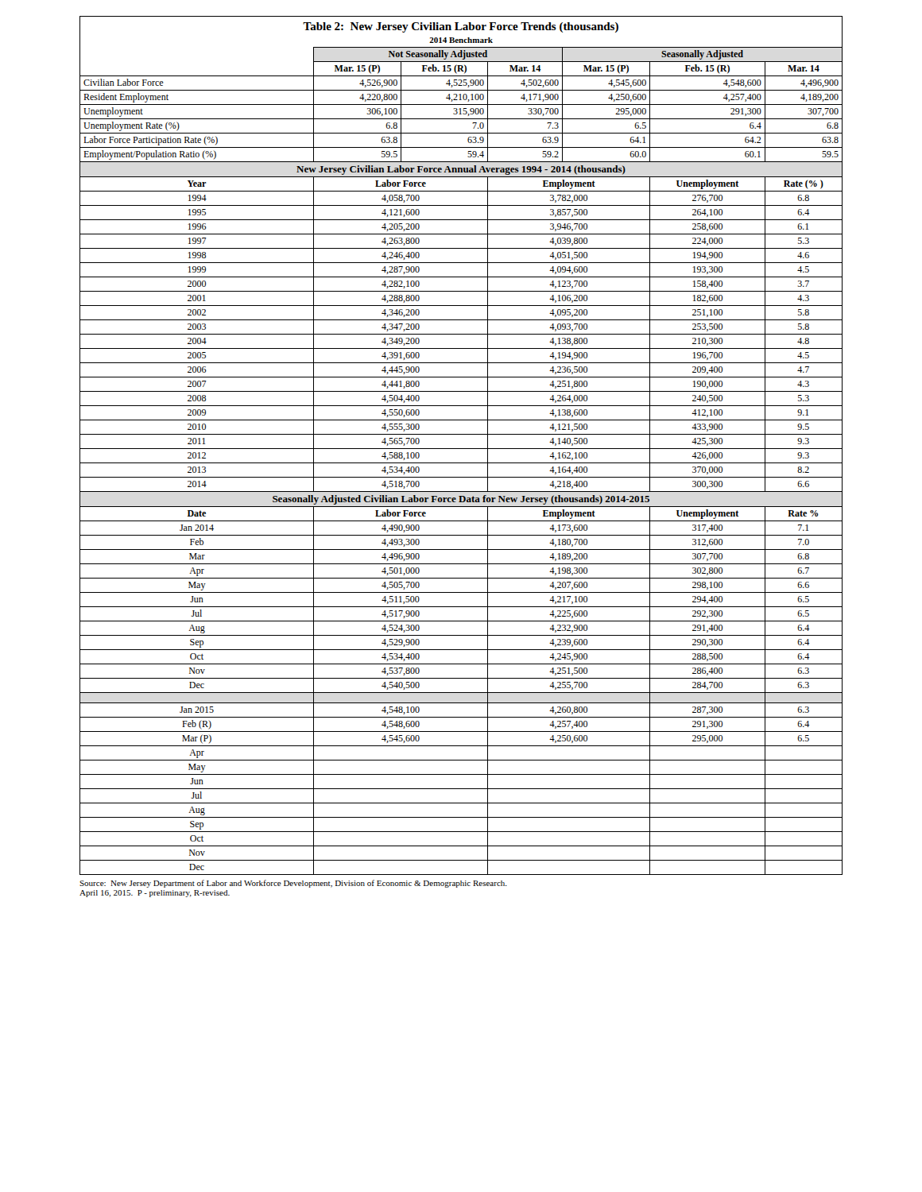| Table 2: New Jersey Civilian Labor Force Trends (thousands) |
| 2014 Benchmark |
| | Not Seasonally Adjusted | Seasonally Adjusted |
| | Mar. 15 (P) | Feb. 15 (R) | Mar. 14 | Mar. 15 (P) | Feb. 15 (R) | Mar. 14 |
| Civilian Labor Force | 4,526,900 | 4,525,900 | 4,502,600 | 4,545,600 | 4,548,600 | 4,496,900 |
| Resident Employment | 4,220,800 | 4,210,100 | 4,171,900 | 4,250,600 | 4,257,400 | 4,189,200 |
| Unemployment | 306,100 | 315,900 | 330,700 | 295,000 | 291,300 | 307,700 |
| Unemployment Rate (%) | 6.8 | 7.0 | 7.3 | 6.5 | 6.4 | 6.8 |
| Labor Force Participation Rate (%) | 63.8 | 63.9 | 63.9 | 64.1 | 64.2 | 63.8 |
| Employment/Population Ratio (%) | 59.5 | 59.4 | 59.2 | 60.0 | 60.1 | 59.5 |
| New Jersey Civilian Labor Force Annual Averages 1994 - 2014 (thousands) |
| Year | Labor Force | Employment | Unemployment | Rate (% ) |
| 1994 | 4,058,700 | 3,782,000 | 276,700 | 6.8 |
| 1995 | 4,121,600 | 3,857,500 | 264,100 | 6.4 |
| 1996 | 4,205,200 | 3,946,700 | 258,600 | 6.1 |
| 1997 | 4,263,800 | 4,039,800 | 224,000 | 5.3 |
| 1998 | 4,246,400 | 4,051,500 | 194,900 | 4.6 |
| 1999 | 4,287,900 | 4,094,600 | 193,300 | 4.5 |
| 2000 | 4,282,100 | 4,123,700 | 158,400 | 3.7 |
| 2001 | 4,288,800 | 4,106,200 | 182,600 | 4.3 |
| 2002 | 4,346,200 | 4,095,200 | 251,100 | 5.8 |
| 2003 | 4,347,200 | 4,093,700 | 253,500 | 5.8 |
| 2004 | 4,349,200 | 4,138,800 | 210,300 | 4.8 |
| 2005 | 4,391,600 | 4,194,900 | 196,700 | 4.5 |
| 2006 | 4,445,900 | 4,236,500 | 209,400 | 4.7 |
| 2007 | 4,441,800 | 4,251,800 | 190,000 | 4.3 |
| 2008 | 4,504,400 | 4,264,000 | 240,500 | 5.3 |
| 2009 | 4,550,600 | 4,138,600 | 412,100 | 9.1 |
| 2010 | 4,555,300 | 4,121,500 | 433,900 | 9.5 |
| 2011 | 4,565,700 | 4,140,500 | 425,300 | 9.3 |
| 2012 | 4,588,100 | 4,162,100 | 426,000 | 9.3 |
| 2013 | 4,534,400 | 4,164,400 | 370,000 | 8.2 |
| 2014 | 4,518,700 | 4,218,400 | 300,300 | 6.6 |
| Seasonally Adjusted Civilian Labor Force Data for New Jersey (thousands) 2014-2015 |
| Date | Labor Force | Employment | Unemployment | Rate % |
| Jan 2014 | 4,490,900 | 4,173,600 | 317,400 | 7.1 |
| Feb | 4,493,300 | 4,180,700 | 312,600 | 7.0 |
| Mar | 4,496,900 | 4,189,200 | 307,700 | 6.8 |
| Apr | 4,501,000 | 4,198,300 | 302,800 | 6.7 |
| May | 4,505,700 | 4,207,600 | 298,100 | 6.6 |
| Jun | 4,511,500 | 4,217,100 | 294,400 | 6.5 |
| Jul | 4,517,900 | 4,225,600 | 292,300 | 6.5 |
| Aug | 4,524,300 | 4,232,900 | 291,400 | 6.4 |
| Sep | 4,529,900 | 4,239,600 | 290,300 | 6.4 |
| Oct | 4,534,400 | 4,245,900 | 288,500 | 6.4 |
| Nov | 4,537,800 | 4,251,500 | 286,400 | 6.3 |
| Dec | 4,540,500 | 4,255,700 | 284,700 | 6.3 |
| Jan 2015 | 4,548,100 | 4,260,800 | 287,300 | 6.3 |
| Feb (R) | 4,548,600 | 4,257,400 | 291,300 | 6.4 |
| Mar (P) | 4,545,600 | 4,250,600 | 295,000 | 6.5 |
| Apr | | | | |
| May | | | | |
| Jun | | | | |
| Jul | | | | |
| Aug | | | | |
| Sep | | | | |
| Oct | | | | |
| Nov | | | | |
| Dec | | | | |
Source: New Jersey Department of Labor and Workforce Development, Division of Economic & Demographic Research.
April 16, 2015. P - preliminary, R-revised.